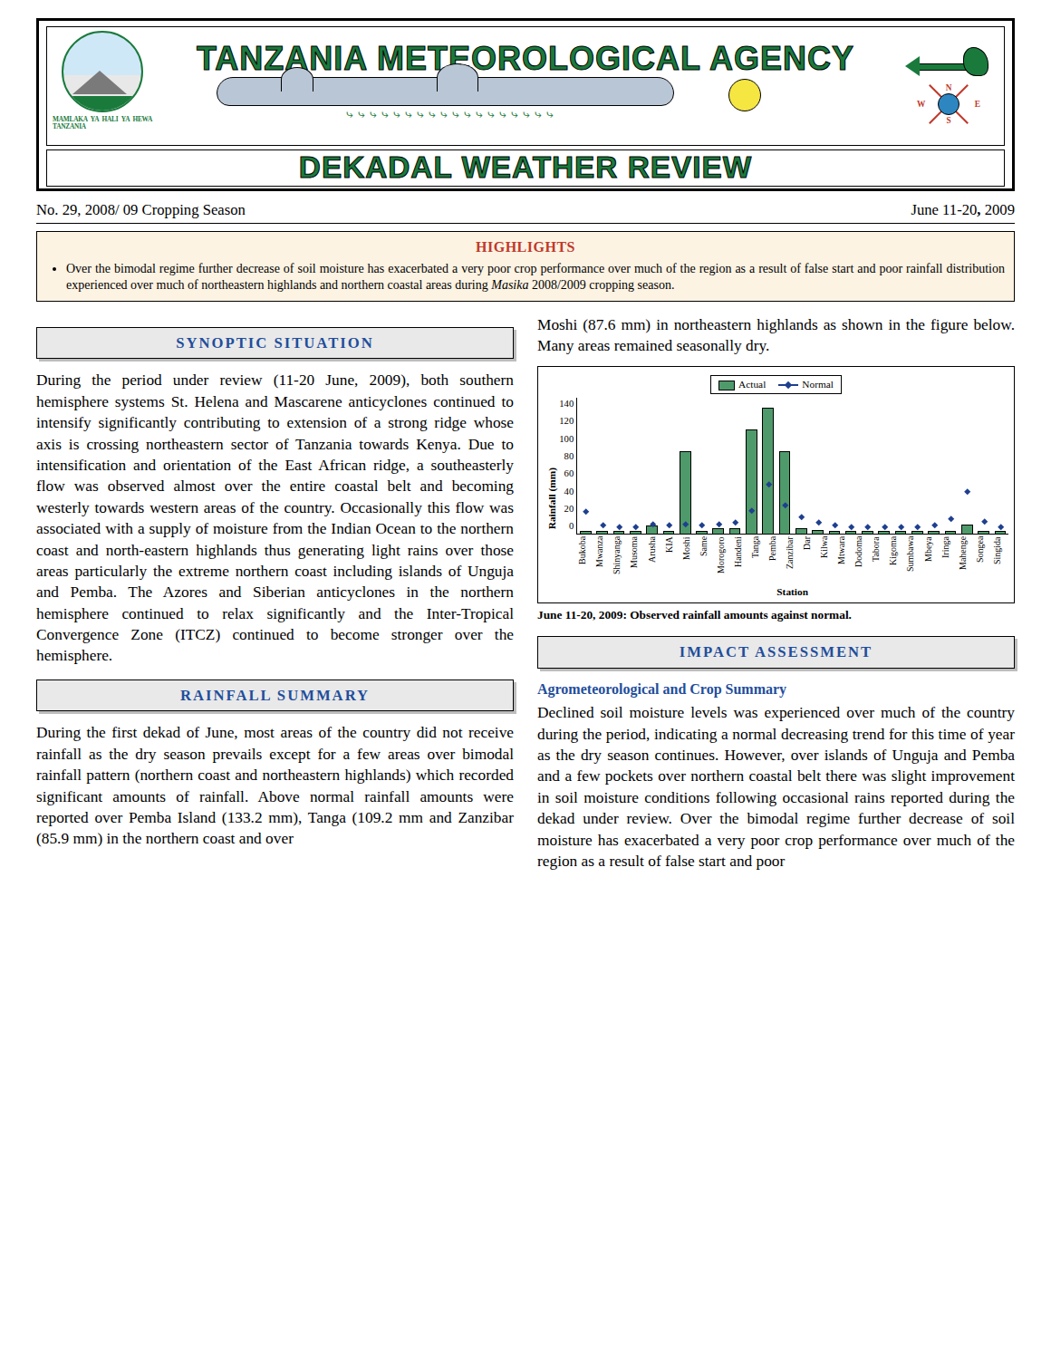MAMLAKA YA HALI YA HEWA TANZANIA
Tanzania Meteorological Agency
⤷⤷⤷⤷⤷⤷⤷⤷⤷⤷⤷⤷⤷⤷⤷⤷⤷⤷
N S E W
Dekadal Weather Review
No. 29, 2008/ 09 Cropping Season
June 11-20, 2009
HIGHLIGHTS
Over the bimodal regime further decrease of soil moisture has exacerbated a very poor crop performance over much of the region as a result of false start and poor rainfall distribution experienced over much of northeastern highlands and northern coastal areas during Masika 2008/2009 cropping season.
SYNOPTIC SITUATION
During the period under review (11-20 June, 2009), both southern hemisphere systems St. Helena and Mascarene anticyclones continued to intensify significantly contributing to extension of a strong ridge whose axis is crossing northeastern sector of Tanzania towards Kenya. Due to intensification and orientation of the East African ridge, a southeasterly flow was observed almost over the entire coastal belt and becoming westerly towards western areas of the country. Occasionally this flow was associated with a supply of moisture from the Indian Ocean to the northern coast and north-eastern highlands thus generating light rains over those areas particularly the extreme northern coast including islands of Unguja and Pemba. The Azores and Siberian anticyclones in the northern hemisphere continued to relax significantly and the Inter-Tropical Convergence Zone (ITCZ) continued to become stronger over the hemisphere.
RAINFALL SUMMARY
During the first dekad of June, most areas of the country did not receive rainfall as the dry season prevails except for a few areas over bimodal rainfall pattern (northern coast and northeastern highlands) which recorded significant amounts of rainfall. Above normal rainfall amounts were reported over Pemba Island (133.2 mm), Tanga (109.2 mm and Zanzibar (85.9 mm) in the northern coast and over
Moshi (87.6 mm) in northeastern highlands as shown in the figure below. Many areas remained seasonally dry.
Actual Normal
Rainfall (mm)
140
120
100
80
60
40
20
0
Bukoba
Mwanza
Shinyanga
Musoma
Arusha
KIA
Moshi
Same
Morogoro
Handeni
Tanga
Pemba
Zanzibar
Dar
Kilwa
Mtwara
Dodoma
Tabora
Kigoma
Sumbawa
Mbeya
Iringa
Mahenge
Songea
Singida
Station
June 11-20, 2009: Observed rainfall amounts against normal.
IMPACT ASSESSMENT
Agrometeorological and Crop Summary
Declined soil moisture levels was experienced over much of the country during the period, indicating a normal decreasing trend for this time of year as the dry season continues. However, over islands of Unguja and Pemba and a few pockets over northern coastal belt there was slight improvement in soil moisture conditions following occasional rains reported during the dekad under review. Over the bimodal regime further decrease of soil moisture has exacerbated a very poor crop performance over much of the region as a result of false start and poor